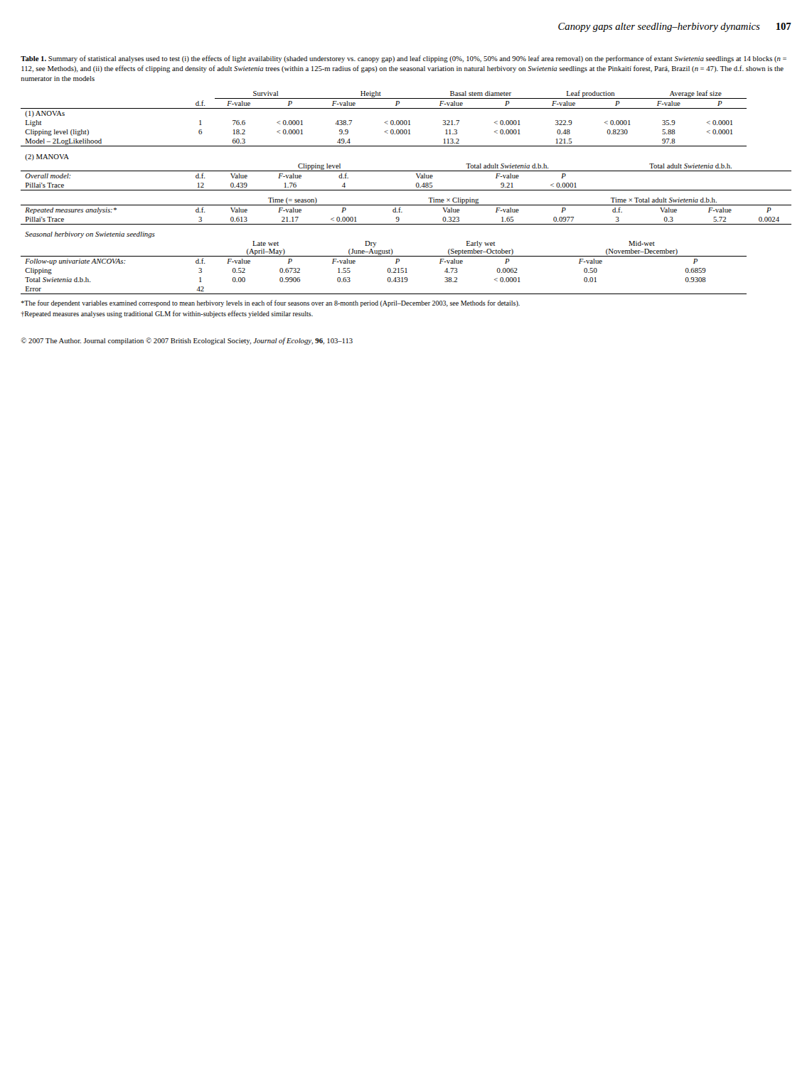Canopy gaps alter seedling–herbivory dynamics 107
Table 1. Summary of statistical analyses used to test (i) the effects of light availability (shaded understorey vs. canopy gap) and leaf clipping (0%, 10%, 50% and 90% leaf area removal) on the performance of extant Swietenia seedlings at 14 blocks ( n = 112, see Methods), and (ii) the effects of clipping and density of adult Swietenia trees (within a 125-m radius of gaps) on the seasonal variation in natural herbivory on Swietenia seedlings at the Pinkaití forest, Pará, Brazil ( n = 47). The d.f. shown is the numerator in the models
| | | Survival | Height | Basal stem diameter | Leaf production | Average leaf size |
| --- | --- | --- | --- | --- | --- | --- |
| | d.f. | F -value | P | F -value | P | F -value | P | F -value | P | F -value | P |
| (1) ANOVAs | |
| Light | 1 | 76.6 | < 0.0001 | 438.7 | < 0.0001 | 321.7 | < 0.0001 | 322.9 | < 0.0001 | 35.9 | < 0.0001 |
| Clipping level (light) | 6 | 18.2 | < 0.0001 | 9.9 | < 0.0001 | 11.3 | < 0.0001 | 0.48 | 0.8230 | 5.88 | < 0.0001 |
| Model – 2LogLikelihood | | 60.3 | | 49.4 | | 113.2 | | 121.5 | | 97.8 | |
| (2) MANOVA | |
| | | Clipping level | Total adult Swietenia d.b.h. | Total adult Swietenia d.b.h. |
| Overall model: | d.f. | Value | F -value | d.f. | Value | F -value | P | |
| Pillai's Trace | 12 | 0.439 | 1.76 | 4 | 0.485 | 9.21 | < 0.0001 | |
| | | Time (= season) | Time × Clipping | Time × Total adult Swietenia d.b.h. |
| Repeated measures analysis:* | d.f. | Value | F -value | P | d.f. | Value | F -value | P | d.f. | Value | F -value | P |
| Pillai's Trace | 3 | 0.613 | 21.17 | < 0.0001 | 9 | 0.323 | 1.65 | 0.0977 | 3 | 0.3 | 5.72 | 0.0024 |
| Seasonal herbivory on Swietenia seedlings |
| | | Late wet (April–May) | Dry (June–August) | Early wet (September–October) | Mid-wet (November–December) |
| Follow-up univariate ANCOVAs: | d.f. | F -value | P | F -value | P | F -value | P | F -value | P |
| Clipping | 3 | 0.52 | 0.6732 | 1.55 | 0.2151 | 4.73 | 0.0062 | 0.50 | 0.6859 |
| Total Swietenia d.b.h. | 1 | 0.00 | 0.9906 | 0.63 | 0.4319 | 38.2 | < 0.0001 | 0.01 | 0.9308 |
| Error | 42 | |
*The four dependent variables examined correspond to mean herbivory levels in each of four seasons over an 8-month period (April–December 2003, see Methods for details).
†Repeated measures analyses using traditional GLM for within-subjects effects yielded similar results.
© 2007 The Author. Journal compilation © 2007 British Ecological Society, Journal of Ecology, 96, 103–113